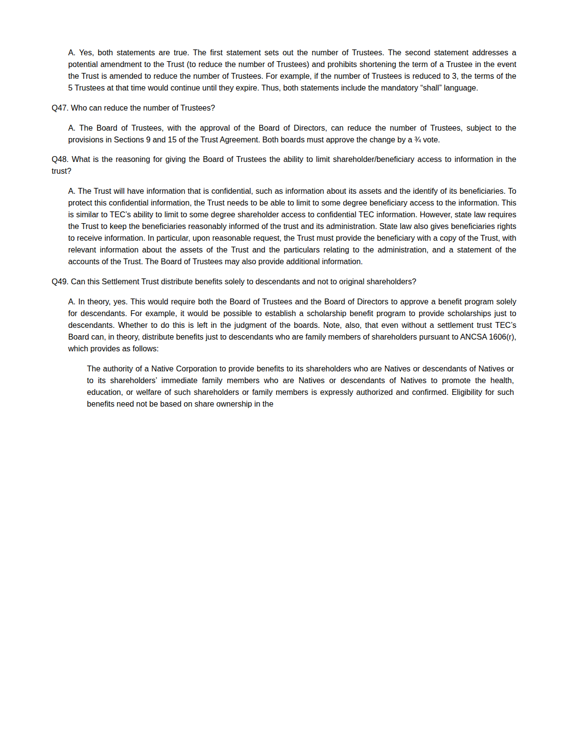A. Yes, both statements are true. The first statement sets out the number of Trustees. The second statement addresses a potential amendment to the Trust (to reduce the number of Trustees) and prohibits shortening the term of a Trustee in the event the Trust is amended to reduce the number of Trustees. For example, if the number of Trustees is reduced to 3, the terms of the 5 Trustees at that time would continue until they expire. Thus, both statements include the mandatory “shall” language.
Q47. Who can reduce the number of Trustees?
A. The Board of Trustees, with the approval of the Board of Directors, can reduce the number of Trustees, subject to the provisions in Sections 9 and 15 of the Trust Agreement. Both boards must approve the change by a ¾ vote.
Q48. What is the reasoning for giving the Board of Trustees the ability to limit shareholder/beneficiary access to information in the trust?
A. The Trust will have information that is confidential, such as information about its assets and the identify of its beneficiaries. To protect this confidential information, the Trust needs to be able to limit to some degree beneficiary access to the information. This is similar to TEC’s ability to limit to some degree shareholder access to confidential TEC information. However, state law requires the Trust to keep the beneficiaries reasonably informed of the trust and its administration. State law also gives beneficiaries rights to receive information. In particular, upon reasonable request, the Trust must provide the beneficiary with a copy of the Trust, with relevant information about the assets of the Trust and the particulars relating to the administration, and a statement of the accounts of the Trust. The Board of Trustees may also provide additional information.
Q49. Can this Settlement Trust distribute benefits solely to descendants and not to original shareholders?
A. In theory, yes. This would require both the Board of Trustees and the Board of Directors to approve a benefit program solely for descendants. For example, it would be possible to establish a scholarship benefit program to provide scholarships just to descendants. Whether to do this is left in the judgment of the boards. Note, also, that even without a settlement trust TEC’s Board can, in theory, distribute benefits just to descendants who are family members of shareholders pursuant to ANCSA 1606(r), which provides as follows:
The authority of a Native Corporation to provide benefits to its shareholders who are Natives or descendants of Natives or to its shareholders’ immediate family members who are Natives or descendants of Natives to promote the health, education, or welfare of such shareholders or family members is expressly authorized and confirmed. Eligibility for such benefits need not be based on share ownership in the